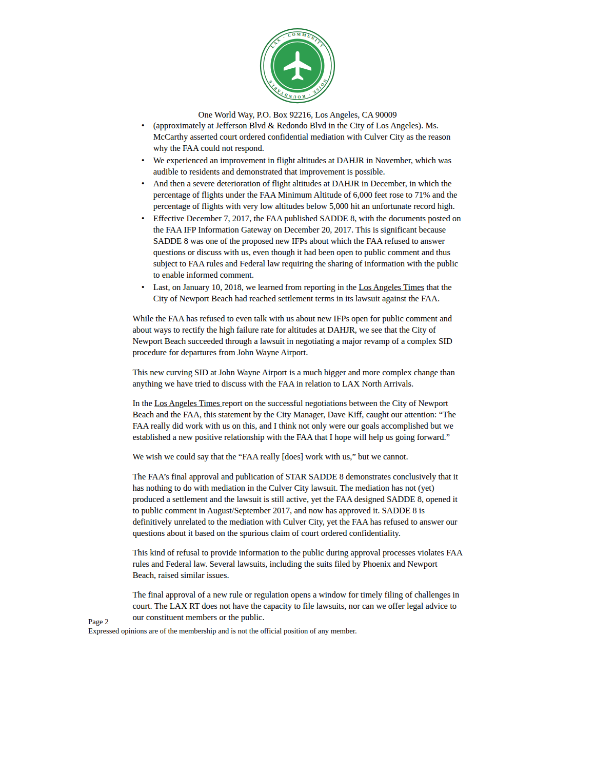LAX · COMMUNITY NOISE · ROUNDTABLE
One World Way, P.O. Box 92216, Los Angeles, CA 90009
(approximately at Jefferson Blvd & Redondo Blvd in the City of Los Angeles). Ms. McCarthy asserted court ordered confidential mediation with Culver City as the reason why the FAA could not respond.
We experienced an improvement in flight altitudes at DAHJR in November, which was audible to residents and demonstrated that improvement is possible.
And then a severe deterioration of flight altitudes at DAHJR in December, in which the percentage of flights under the FAA Minimum Altitude of 6,000 feet rose to 71% and the percentage of flights with very low altitudes below 5,000 hit an unfortunate record high.
Effective December 7, 2017, the FAA published SADDE 8, with the documents posted on the FAA IFP Information Gateway on December 20, 2017. This is significant because SADDE 8 was one of the proposed new IFPs about which the FAA refused to answer questions or discuss with us, even though it had been open to public comment and thus subject to FAA rules and Federal law requiring the sharing of information with the public to enable informed comment.
Last, on January 10, 2018, we learned from reporting in the Los Angeles Times that the City of Newport Beach had reached settlement terms in its lawsuit against the FAA.
While the FAA has refused to even talk with us about new IFPs open for public comment and about ways to rectify the high failure rate for altitudes at DAHJR, we see that the City of Newport Beach succeeded through a lawsuit in negotiating a major revamp of a complex SID procedure for departures from John Wayne Airport.
This new curving SID at John Wayne Airport is a much bigger and more complex change than anything we have tried to discuss with the FAA in relation to LAX North Arrivals.
In the Los Angeles Times report on the successful negotiations between the City of Newport Beach and the FAA, this statement by the City Manager, Dave Kiff, caught our attention: “The FAA really did work with us on this, and I think not only were our goals accomplished but we established a new positive relationship with the FAA that I hope will help us going forward.”
We wish we could say that the “FAA really [does] work with us,” but we cannot.
The FAA’s final approval and publication of STAR SADDE 8 demonstrates conclusively that it has nothing to do with mediation in the Culver City lawsuit. The mediation has not (yet) produced a settlement and the lawsuit is still active, yet the FAA designed SADDE 8, opened it to public comment in August/September 2017, and now has approved it. SADDE 8 is definitively unrelated to the mediation with Culver City, yet the FAA has refused to answer our questions about it based on the spurious claim of court ordered confidentiality.
This kind of refusal to provide information to the public during approval processes violates FAA rules and Federal law. Several lawsuits, including the suits filed by Phoenix and Newport Beach, raised similar issues.
The final approval of a new rule or regulation opens a window for timely filing of challenges in court. The LAX RT does not have the capacity to file lawsuits, nor can we offer legal advice to our constituent members or the public.
Page 2
Expressed opinions are of the membership and is not the official position of any member.